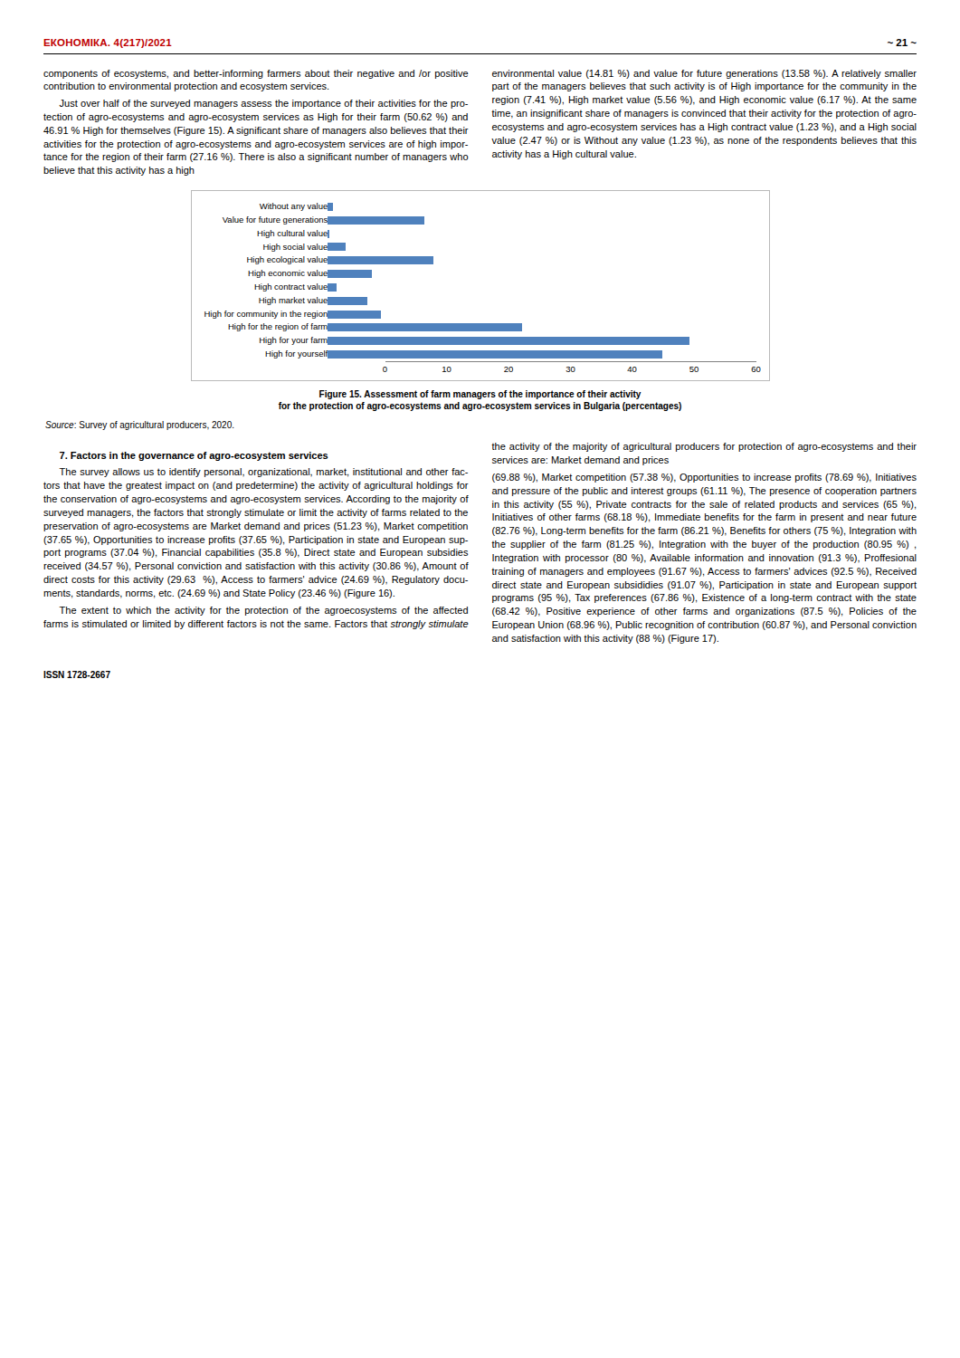ЕКОНОМІКА. 4(217)/2021
~ 21 ~
components of ecosystems, and better-informing farmers about their negative and /or positive contribution to environmental protection and ecosystem services.
Just over half of the surveyed managers assess the importance of their activities for the protection of agro-ecosystems and agro-ecosystem services as High for their farm (50.62 %) and 46.91 % High for themselves (Figure 15). A significant share of managers also believes that their activities for the protection of agro-ecosystems and agro-ecosystem services are of high importance for the region of their farm (27.16 %). There is also a significant number of managers who believe that this activity has a high
environmental value (14.81 %) and value for future generations (13.58 %). A relatively smaller part of the managers believes that such activity is of High importance for the community in the region (7.41 %), High market value (5.56 %), and High economic value (6.17 %). At the same time, an insignificant share of managers is convinced that their activity for the protection of agro-ecosystems and agro-ecosystem services has a High contract value (1.23 %), and a High social value (2.47 %) or is Without any value (1.23 %), as none of the respondents believes that this activity has a High cultural value.
| Without any value | |
| Value for future generations | |
| High cultural value | |
| High social value | |
| High ecological value | |
| High economic value | |
| High contract value | |
| High market value | |
| High for community in the region | |
| High for the region of farm | |
| High for your farm | |
| High for yourself | |
0 10 20 30 40 50 60
Figure 15. Assessment of farm managers of the importance of their activity
for the protection of agro-ecosystems and agro-ecosystem services in Bulgaria (percentages)
Source: Survey of agricultural producers, 2020.
7. Factors in the governance of agro-ecosystem services
The survey allows us to identify personal, organizational, market, institutional and other factors that have the greatest impact on (and predetermine) the activity of agricultural holdings for the conservation of agro-ecosystems and agro-ecosystem services. According to the majority of surveyed managers, the factors that strongly stimulate or limit the activity of farms related to the preservation of agro-ecosystems are Market demand and prices (51.23 %), Market competition (37.65 %), Opportunities to increase profits (37.65 %), Participation in state and European support programs (37.04 %), Financial capabilities (35.8 %), Direct state and European subsidies received (34.57 %), Personal conviction and satisfaction with this activity (30.86 %), Amount of direct costs for this activity (29.63 %), Access to farmers' advice (24.69 %), Regulatory documents, standards, norms, etc. (24.69 %) and State Policy (23.46 %) (Figure 16).
The extent to which the activity for the protection of the agroecosystems of the affected farms is stimulated or limited by different factors is not the same. Factors that strongly stimulate the activity of the majority of agricultural producers for protection of agro-ecosystems and their services are: Market demand and prices
(69.88 %), Market competition (57.38 %), Opportunities to increase profits (78.69 %), Initiatives and pressure of the public and interest groups (61.11 %), The presence of cooperation partners in this activity (55 %), Private contracts for the sale of related products and services (65 %), Initiatives of other farms (68.18 %), Immediate benefits for the farm in present and near future (82.76 %), Long-term benefits for the farm (86.21 %), Benefits for others (75 %), Integration with the supplier of the farm (81.25 %), Integration with the buyer of the production (80.95 %) , Integration with processor (80 %), Available information and innovation (91.3 %), Proffesional training of managers and employees (91.67 %), Access to farmers' advices (92.5 %), Received direct state and European subsididies (91.07 %), Participation in state and European support programs (95 %), Tax preferences (67.86 %), Existence of a long-term contract with the state (68.42 %), Positive experience of other farms and organizations (87.5 %), Policies of the European Union (68.96 %), Public recognition of contribution (60.87 %), and Personal conviction and satisfaction with this activity (88 %) (Figure 17).
ISSN 1728-2667